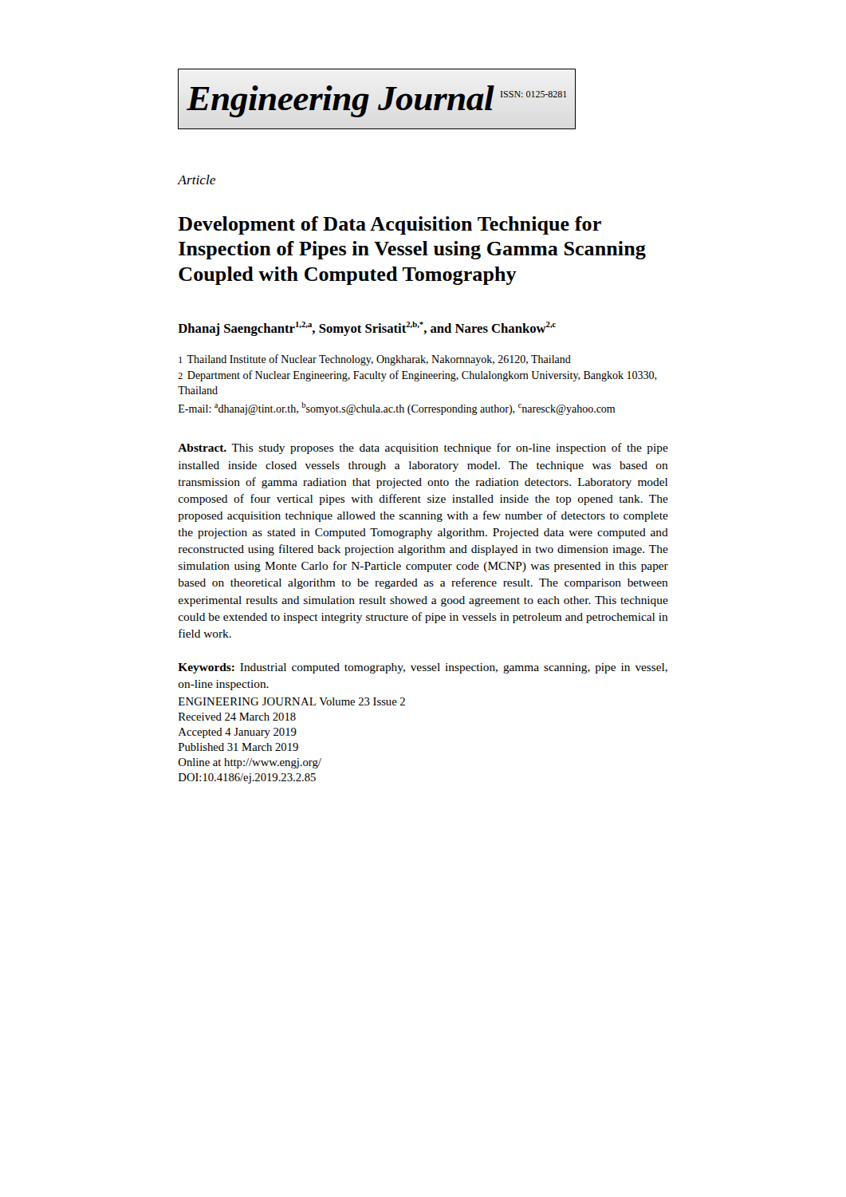Engineering JournalISSN: 0125-8281
Article
Development of Data Acquisition Technique for Inspection of Pipes in Vessel using Gamma Scanning Coupled with Computed Tomography
Dhanaj Saengchantr1,2,a, Somyot Srisatit2,b,*, and Nares Chankow2,c
1 Thailand Institute of Nuclear Technology, Ongkharak, Nakornnayok, 26120, Thailand
2 Department of Nuclear Engineering, Faculty of Engineering, Chulalongkorn University, Bangkok 10330, Thailand
E-mail: adhanaj@tint.or.th, bsomyot.s@chula.ac.th (Corresponding author), cnaresck@yahoo.com
Abstract. This study proposes the data acquisition technique for on-line inspection of the pipe installed inside closed vessels through a laboratory model. The technique was based on transmission of gamma radiation that projected onto the radiation detectors. Laboratory model composed of four vertical pipes with different size installed inside the top opened tank. The proposed acquisition technique allowed the scanning with a few number of detectors to complete the projection as stated in Computed Tomography algorithm. Projected data were computed and reconstructed using filtered back projection algorithm and displayed in two dimension image. The simulation using Monte Carlo for N-Particle computer code (MCNP) was presented in this paper based on theoretical algorithm to be regarded as a reference result. The comparison between experimental results and simulation result showed a good agreement to each other. This technique could be extended to inspect integrity structure of pipe in vessels in petroleum and petrochemical in field work.
Keywords: Industrial computed tomography, vessel inspection, gamma scanning, pipe in vessel, on-line inspection.
ENGINEERING JOURNAL Volume 23 Issue 2
Received 24 March 2018
Accepted 4 January 2019
Published 31 March 2019
Online at http://www.engj.org/
DOI:10.4186/ej.2019.23.2.85